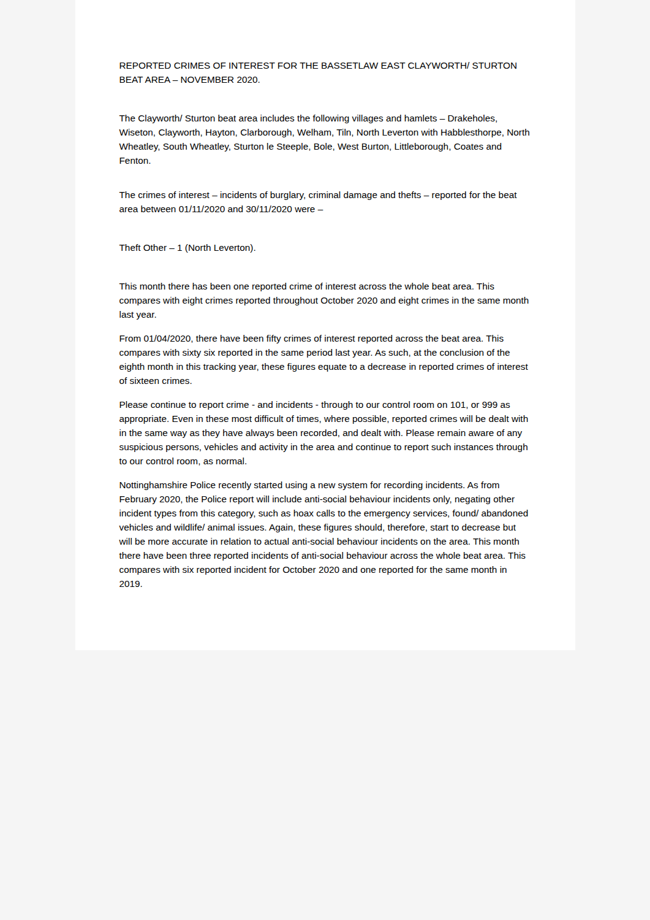Reported crimes of interest for the Bassetlaw East Clayworth/ Sturton beat area – November 2020.
The Clayworth/ Sturton beat area includes the following villages and hamlets – Drakeholes, Wiseton, Clayworth, Hayton, Clarborough, Welham, Tiln, North Leverton with Habblesthorpe, North Wheatley, South Wheatley, Sturton le Steeple, Bole, West Burton, Littleborough, Coates and Fenton.
The crimes of interest – incidents of burglary, criminal damage and thefts – reported for the beat area between 01/11/2020 and 30/11/2020 were –
Theft Other – 1 (North Leverton).
This month there has been one reported crime of interest across the whole beat area. This compares with eight crimes reported throughout October 2020 and eight crimes in the same month last year.
From 01/04/2020, there have been fifty crimes of interest reported across the beat area. This compares with sixty six reported in the same period last year. As such, at the conclusion of the eighth month in this tracking year, these figures equate to a decrease in reported crimes of interest of sixteen crimes.
Please continue to report crime - and incidents - through to our control room on 101, or 999 as appropriate. Even in these most difficult of times, where possible, reported crimes will be dealt with in the same way as they have always been recorded, and dealt with. Please remain aware of any suspicious persons, vehicles and activity in the area and continue to report such instances through to our control room, as normal.
Nottinghamshire Police recently started using a new system for recording incidents. As from February 2020, the Police report will include anti-social behaviour incidents only, negating other incident types from this category, such as hoax calls to the emergency services, found/ abandoned vehicles and wildlife/ animal issues. Again, these figures should, therefore, start to decrease but will be more accurate in relation to actual anti-social behaviour incidents on the area. This month there have been three reported incidents of anti-social behaviour across the whole beat area. This compares with six reported incident for October 2020 and one reported for the same month in 2019.